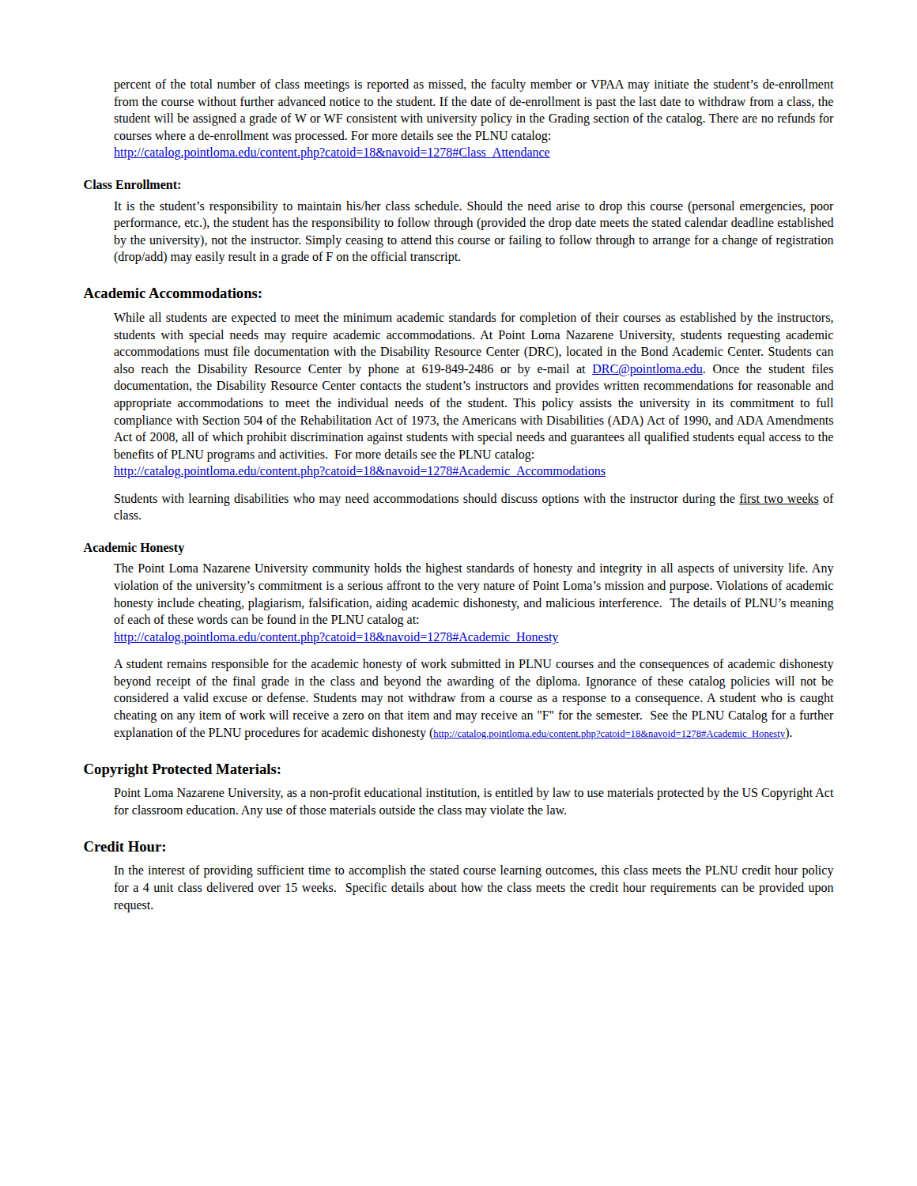percent of the total number of class meetings is reported as missed, the faculty member or VPAA may initiate the student’s de-enrollment from the course without further advanced notice to the student. If the date of de-enrollment is past the last date to withdraw from a class, the student will be assigned a grade of W or WF consistent with university policy in the Grading section of the catalog. There are no refunds for courses where a de-enrollment was processed. For more details see the PLNU catalog:
http://catalog.pointloma.edu/content.php?catoid=18&navoid=1278#Class_Attendance
Class Enrollment:
It is the student’s responsibility to maintain his/her class schedule. Should the need arise to drop this course (personal emergencies, poor performance, etc.), the student has the responsibility to follow through (provided the drop date meets the stated calendar deadline established by the university), not the instructor. Simply ceasing to attend this course or failing to follow through to arrange for a change of registration (drop/add) may easily result in a grade of F on the official transcript.
Academic Accommodations:
While all students are expected to meet the minimum academic standards for completion of their courses as established by the instructors, students with special needs may require academic accommodations. At Point Loma Nazarene University, students requesting academic accommodations must file documentation with the Disability Resource Center (DRC), located in the Bond Academic Center. Students can also reach the Disability Resource Center by phone at 619-849-2486 or by e-mail at DRC@pointloma.edu. Once the student files documentation, the Disability Resource Center contacts the student’s instructors and provides written recommendations for reasonable and appropriate accommodations to meet the individual needs of the student. This policy assists the university in its commitment to full compliance with Section 504 of the Rehabilitation Act of 1973, the Americans with Disabilities (ADA) Act of 1990, and ADA Amendments Act of 2008, all of which prohibit discrimination against students with special needs and guarantees all qualified students equal access to the benefits of PLNU programs and activities. For more details see the PLNU catalog:
http://catalog.pointloma.edu/content.php?catoid=18&navoid=1278#Academic_Accommodations
Students with learning disabilities who may need accommodations should discuss options with the instructor during the first two weeks of class.
Academic Honesty
The Point Loma Nazarene University community holds the highest standards of honesty and integrity in all aspects of university life. Any violation of the university’s commitment is a serious affront to the very nature of Point Loma’s mission and purpose. Violations of academic honesty include cheating, plagiarism, falsification, aiding academic dishonesty, and malicious interference. The details of PLNU’s meaning of each of these words can be found in the PLNU catalog at:
http://catalog.pointloma.edu/content.php?catoid=18&navoid=1278#Academic_Honesty
A student remains responsible for the academic honesty of work submitted in PLNU courses and the consequences of academic dishonesty beyond receipt of the final grade in the class and beyond the awarding of the diploma. Ignorance of these catalog policies will not be considered a valid excuse or defense. Students may not withdraw from a course as a response to a consequence. A student who is caught cheating on any item of work will receive a zero on that item and may receive an "F" for the semester. See the PLNU Catalog for a further explanation of the PLNU procedures for academic dishonesty (http://catalog.pointloma.edu/content.php?catoid=18&navoid=1278#Academic_Honesty).
Copyright Protected Materials:
Point Loma Nazarene University, as a non-profit educational institution, is entitled by law to use materials protected by the US Copyright Act for classroom education. Any use of those materials outside the class may violate the law.
Credit Hour:
In the interest of providing sufficient time to accomplish the stated course learning outcomes, this class meets the PLNU credit hour policy for a 4 unit class delivered over 15 weeks. Specific details about how the class meets the credit hour requirements can be provided upon request.